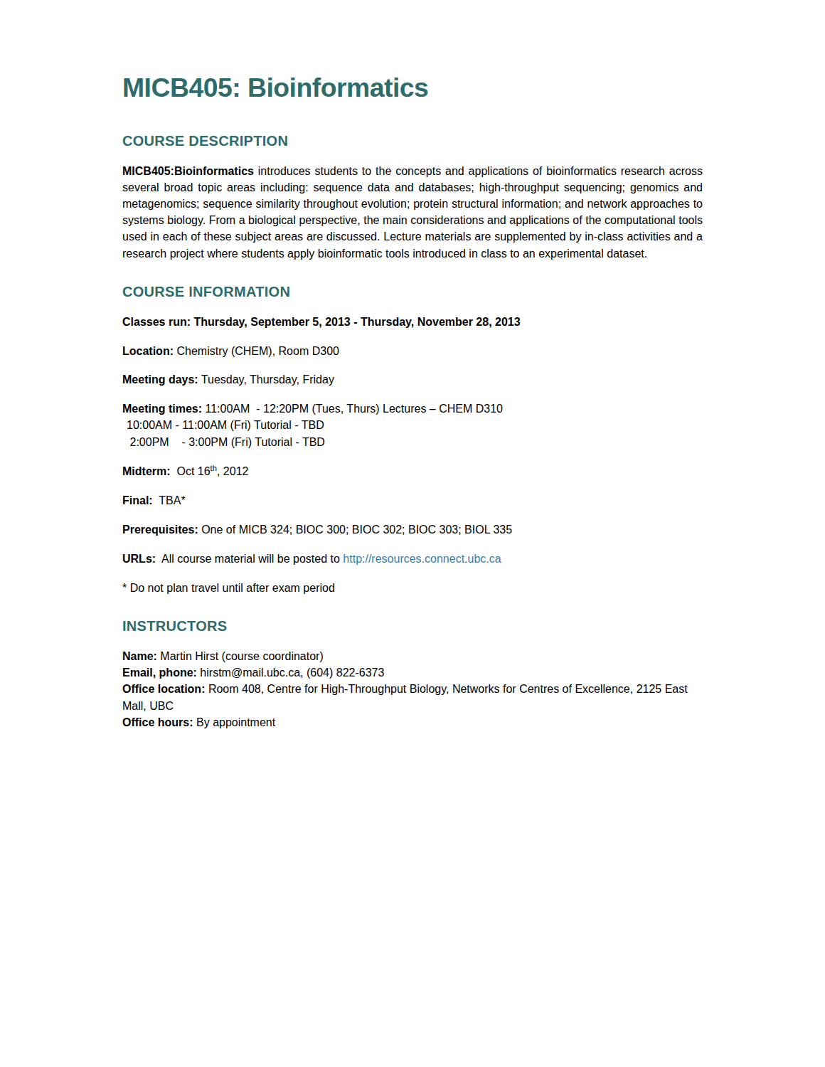MICB405: Bioinformatics
COURSE DESCRIPTION
MICB405:Bioinformatics introduces students to the concepts and applications of bioinformatics research across several broad topic areas including: sequence data and databases; high-throughput sequencing; genomics and metagenomics; sequence similarity throughout evolution; protein structural information; and network approaches to systems biology. From a biological perspective, the main considerations and applications of the computational tools used in each of these subject areas are discussed. Lecture materials are supplemented by in-class activities and a research project where students apply bioinformatic tools introduced in class to an experimental dataset.
COURSE INFORMATION
Classes run: Thursday, September 5, 2013 - Thursday, November 28, 2013
Location: Chemistry (CHEM), Room D300
Meeting days: Tuesday, Thursday, Friday
Meeting times: 11:00AM - 12:20PM (Tues, Thurs) Lectures – CHEM D310
10:00AM - 11:00AM (Fri) Tutorial - TBD 2:00PM - 3:00PM (Fri) Tutorial - TBD
Midterm: Oct 16th, 2012
Final: TBA*
Prerequisites: One of MICB 324; BIOC 300; BIOC 302; BIOC 303; BIOL 335
URLs: All course material will be posted to http://resources.connect.ubc.ca
* Do not plan travel until after exam period
INSTRUCTORS
Name: Martin Hirst (course coordinator)
Email, phone: hirstm@mail.ubc.ca, (604) 822-6373
Office location: Room 408, Centre for High-Throughput Biology, Networks for Centres of Excellence, 2125 East Mall, UBC
Office hours: By appointment